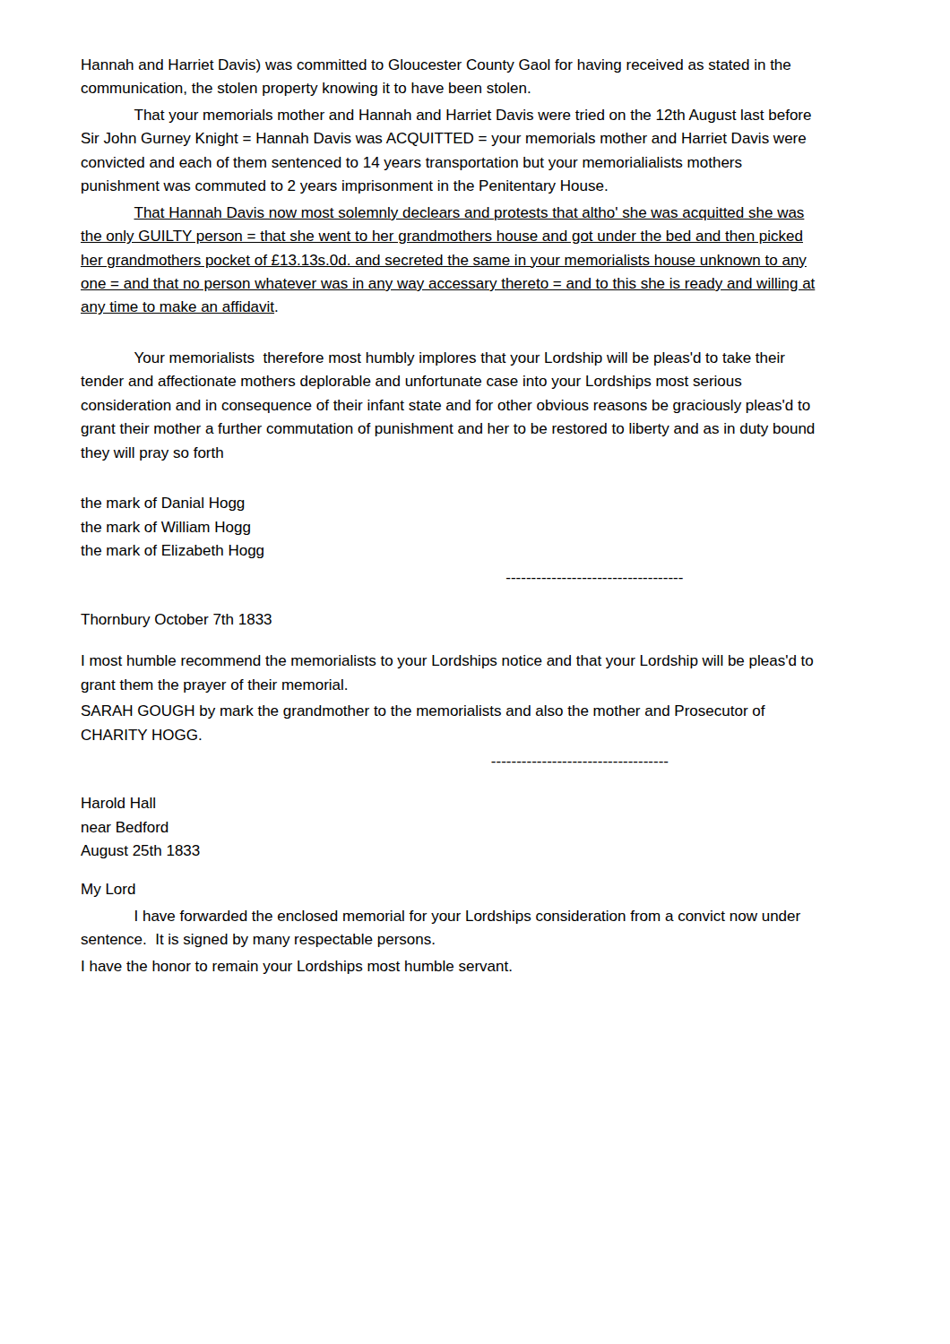Hannah and Harriet Davis) was committed to Gloucester County Gaol for having received as stated in the communication, the stolen property knowing it to have been stolen.
That your memorials mother and Hannah and Harriet Davis were tried on the 12th August last before Sir John Gurney Knight = Hannah Davis was ACQUITTED = your memorials mother and Harriet Davis were convicted and each of them sentenced to 14 years transportation but your memorialialists mothers punishment was commuted to 2 years imprisonment in the Penitentary House.
That Hannah Davis now most solemnly declears and protests that altho' she was acquitted she was the only GUILTY person = that she went to her grandmothers house and got under the bed and then picked her grandmothers pocket of £13.13s.0d. and secreted the same in your memorialists house unknown to any one = and that no person whatever was in any way accessary thereto = and to this she is ready and willing at any time to make an affidavit.
Your memorialists therefore most humbly implores that your Lordship will be pleas'd to take their tender and affectionate mothers deplorable and unfortunate case into your Lordships most serious consideration and in consequence of their infant state and for other obvious reasons be graciously pleas'd to grant their mother a further commutation of punishment and her to be restored to liberty and as in duty bound they will pray so forth
the mark of Danial Hogg
the mark of William Hogg
the mark of Elizabeth Hogg
-----------------------------------
Thornbury October 7th 1833
I most humble recommend the memorialists to your Lordships notice and that your Lordship will be pleas'd to grant them the prayer of their memorial.
SARAH GOUGH by mark the grandmother to the memorialists and also the mother and Prosecutor of CHARITY HOGG.
-----------------------------------
Harold Hall
near Bedford
August 25th 1833
My Lord
I have forwarded the enclosed memorial for your Lordships consideration from a convict now under sentence. It is signed by many respectable persons.
I have the honor to remain your Lordships most humble servant.